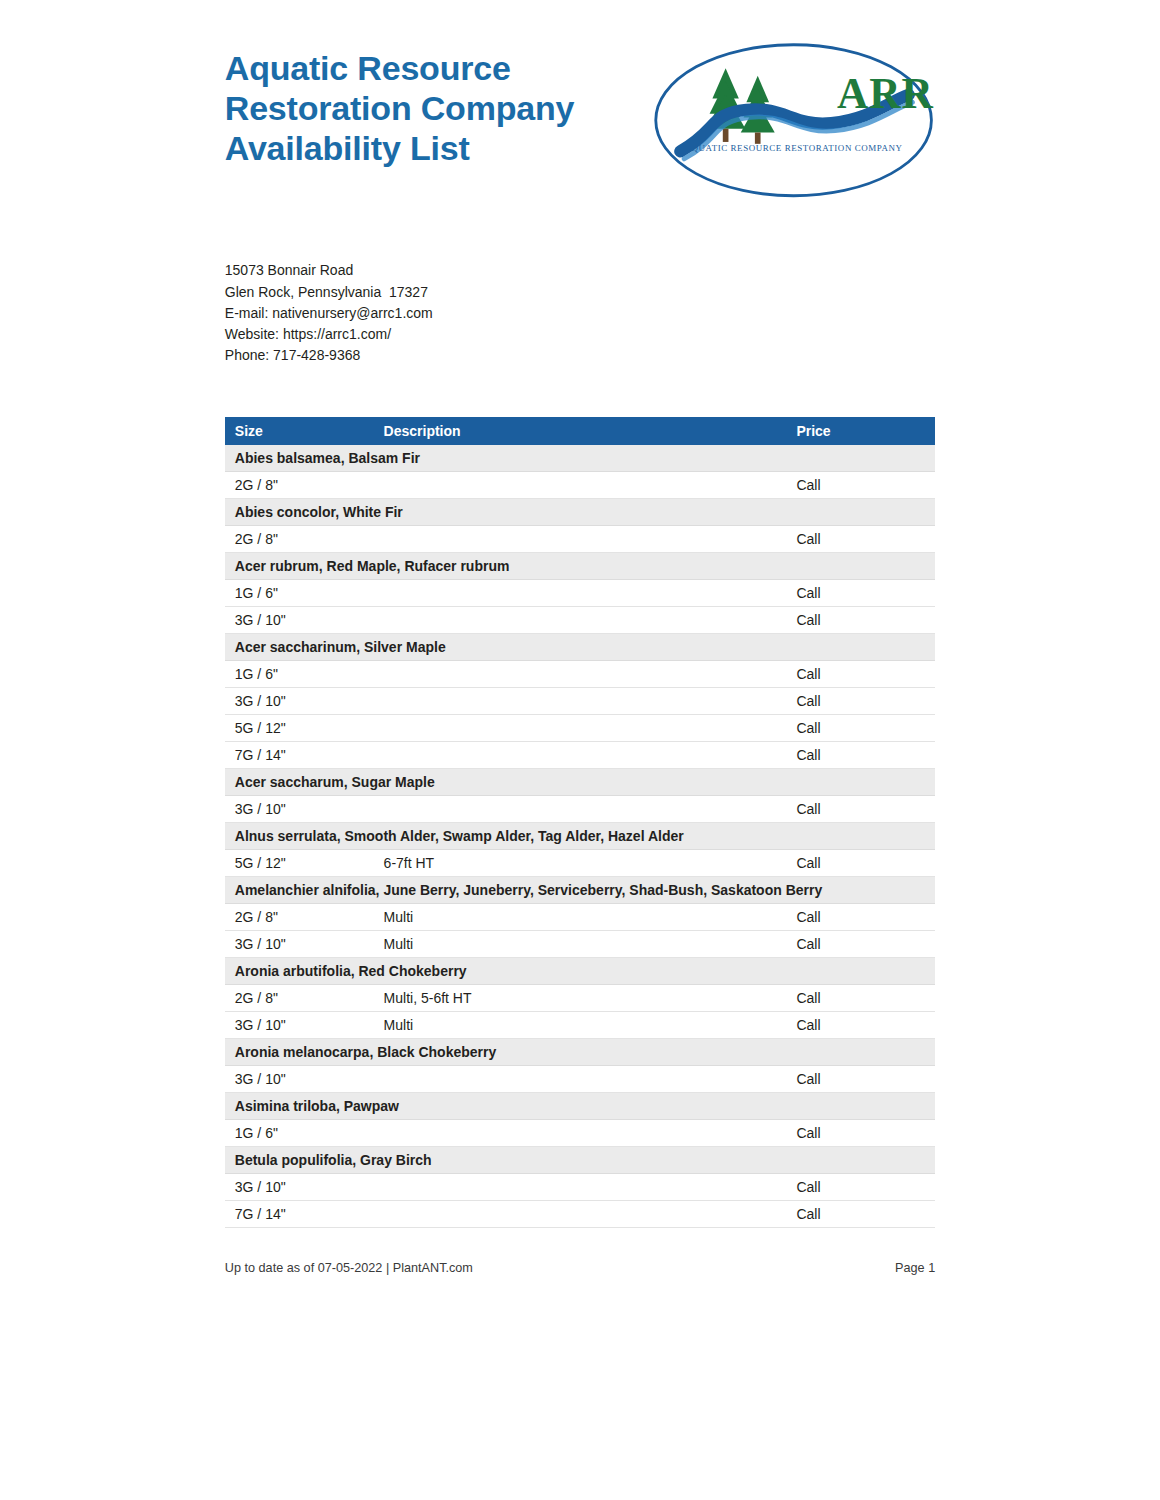Aquatic Resource Restoration Company
Availability List
ARRC AQUATIC RESOURCE RESTORATION COMPANY
15073 Bonnair Road
Glen Rock, Pennsylvania 17327
E-mail: nativenursery@arrc1.com
Website: https://arrc1.com/
Phone: 717-428-9368
| Size | Description | Price |
| --- | --- | --- |
| Abies balsamea, Balsam Fir |
| 2G / 8" | | Call |
| Abies concolor, White Fir |
| 2G / 8" | | Call |
| Acer rubrum, Red Maple, Rufacer rubrum |
| 1G / 6" | | Call |
| 3G / 10" | | Call |
| Acer saccharinum, Silver Maple |
| 1G / 6" | | Call |
| 3G / 10" | | Call |
| 5G / 12" | | Call |
| 7G / 14" | | Call |
| Acer saccharum, Sugar Maple |
| 3G / 10" | | Call |
| Alnus serrulata, Smooth Alder, Swamp Alder, Tag Alder, Hazel Alder |
| 5G / 12" | 6-7ft HT | Call |
| Amelanchier alnifolia, June Berry, Juneberry, Serviceberry, Shad-Bush, Saskatoon Berry |
| 2G / 8" | Multi | Call |
| 3G / 10" | Multi | Call |
| Aronia arbutifolia, Red Chokeberry |
| 2G / 8" | Multi, 5-6ft HT | Call |
| 3G / 10" | Multi | Call |
| Aronia melanocarpa, Black Chokeberry |
| 3G / 10" | | Call |
| Asimina triloba, Pawpaw |
| 1G / 6" | | Call |
| Betula populifolia, Gray Birch |
| 3G / 10" | | Call |
| 7G / 14" | | Call |
Up to date as of 07-05-2022 | PlantANT.com Page 1